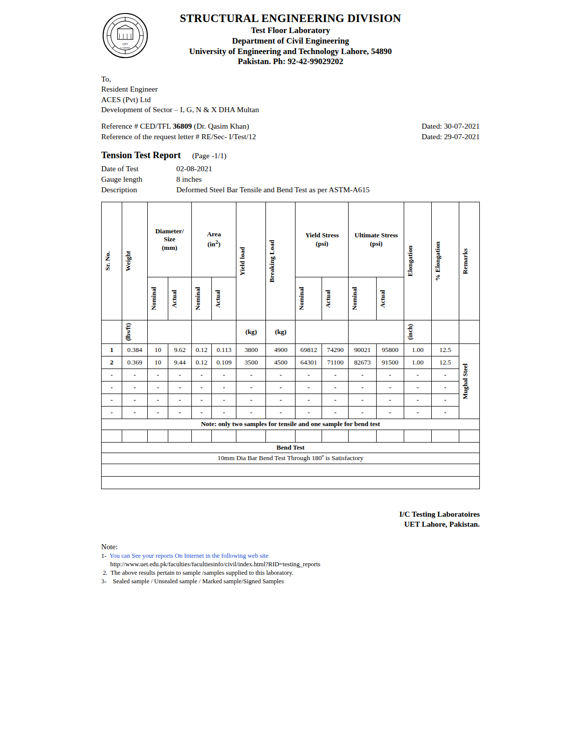UET LAHORE
STRUCTURAL ENGINEERING DIVISION
Test Floor Laboratory
Department of Civil Engineering
University of Engineering and Technology Lahore, 54890
Pakistan. Ph: 92-42-99029202
To,
Resident Engineer
ACES (Pvt) Ltd
Development of Sector – I, G, N & X DHA Multan
Reference # CED/TFL 36809 (Dr. Qasim Khan)
Dated: 30-07-2021
Reference of the request letter # RE/Sec- I/Test/12
Dated: 29-07-2021
Tension Test Report (Page -1/1)
| Date of Test | 02-08-2021 |
| Gauge length | 8 inches |
| Description | Deformed Steel Bar Tensile and Bend Test as per ASTM-A615 |
| Sr. No. | Weight | Diameter/ Size (mm) | Area (in 2 ) | Yield load | Breaking Load | Yield Stress (psi) | Ultimate Stress (psi) | Elongation | % Elongation | Remarks |
| --- | --- | --- | --- | --- | --- | --- | --- | --- | --- | --- |
| Nominal | Actual | Nominal | Actual | Nominal | Actual | Nominal | Actual |
| | (lbs/ft) | | | (kg) | (kg) | | | (inch) | | |
| 1 | 0.384 | 10 | 9.62 | 0.12 | 0.113 | 3800 | 4900 | 69812 | 74290 | 90021 | 95800 | 1.00 | 12.5 | Mughal Steel |
| 2 | 0.369 | 10 | 9.44 | 0.12 | 0.109 | 3500 | 4500 | 64301 | 71100 | 82673 | 91500 | 1.00 | 12.5 |
| - | - | - | - | - | - | - | - | - | - | - | - | - | - |
| - | - | - | - | - | - | - | - | - | - | - | - | - | - |
| - | - | - | - | - | - | - | - | - | - | - | - | - | - |
| - | - | - | - | - | - | - | - | - | - | - | - | - | - |
| Note: only two samples for tensile and one sample for bend test |
| Bend Test |
| 10mm Dia Bar Bend Test Through 180º is Satisfactory |
I/C Testing Laboratoires
UET Lahore, Pakistan.
Note:
1- You can See your reports On Internet in the following web site
http://www.uet.edu.pk/faculties/facultiesinfo/civil/index.html?RID=testing_reports
2. The above results pertain to sample /samples supplied to this laboratory.
3- Sealed sample / Unsealed sample / Marked sample/Signed Samples